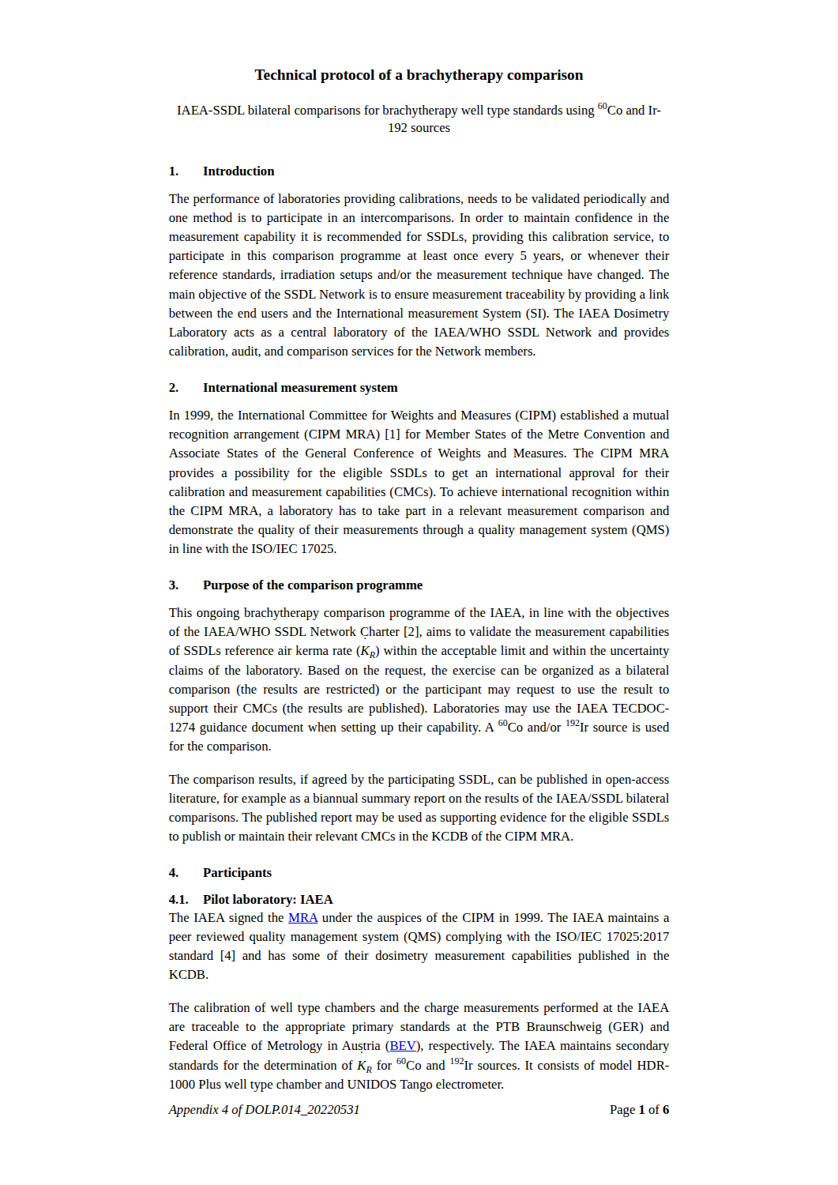Technical protocol of a brachytherapy comparison
IAEA-SSDL bilateral comparisons for brachytherapy well type standards using 60Co and Ir-192 sources
1. Introduction
The performance of laboratories providing calibrations, needs to be validated periodically and one method is to participate in an intercomparisons. In order to maintain confidence in the measurement capability it is recommended for SSDLs, providing this calibration service, to participate in this comparison programme at least once every 5 years, or whenever their reference standards, irradiation setups and/or the measurement technique have changed. The main objective of the SSDL Network is to ensure measurement traceability by providing a link between the end users and the International measurement System (SI). The IAEA Dosimetry Laboratory acts as a central laboratory of the IAEA/WHO SSDL Network and provides calibration, audit, and comparison services for the Network members.
2. International measurement system
In 1999, the International Committee for Weights and Measures (CIPM) established a mutual recognition arrangement (CIPM MRA) [1] for Member States of the Metre Convention and Associate States of the General Conference of Weights and Measures. The CIPM MRA provides a possibility for the eligible SSDLs to get an international approval for their calibration and measurement capabilities (CMCs). To achieve international recognition within the CIPM MRA, a laboratory has to take part in a relevant measurement comparison and demonstrate the quality of their measurements through a quality management system (QMS) in line with the ISO/IEC 17025.
3. Purpose of the comparison programme
This ongoing brachytherapy comparison programme of the IAEA, in line with the objectives of the IAEA/WHO SSDL Network Charter [2], aims to validate the measurement capabilities of SSDLs reference air kerma rate (KR) within the acceptable limit and within the uncertainty claims of the laboratory. Based on the request, the exercise can be organized as a bilateral comparison (the results are restricted) or the participant may request to use the result to support their CMCs (the results are published). Laboratories may use the IAEA TECDOC-1274 guidance document when setting up their capability. A 60Co and/or 192Ir source is used for the comparison.
The comparison results, if agreed by the participating SSDL, can be published in open-access literature, for example as a biannual summary report on the results of the IAEA/SSDL bilateral comparisons. The published report may be used as supporting evidence for the eligible SSDLs to publish or maintain their relevant CMCs in the KCDB of the CIPM MRA.
4. Participants
4.1. Pilot laboratory: IAEA
The IAEA signed the MRA under the auspices of the CIPM in 1999. The IAEA maintains a peer reviewed quality management system (QMS) complying with the ISO/IEC 17025:2017 standard [4] and has some of their dosimetry measurement capabilities published in the KCDB.
The calibration of well type chambers and the charge measurements performed at the IAEA are traceable to the appropriate primary standards at the PTB Braunschweig (GER) and Federal Office of Metrology in Austria (BEV), respectively. The IAEA maintains secondary standards for the determination of KR for 60Co and 192Ir sources. It consists of model HDR-1000 Plus well type chamber and UNIDOS Tango electrometer.
Appendix 4 of DOLP.014_20220531
Page 1 of 6